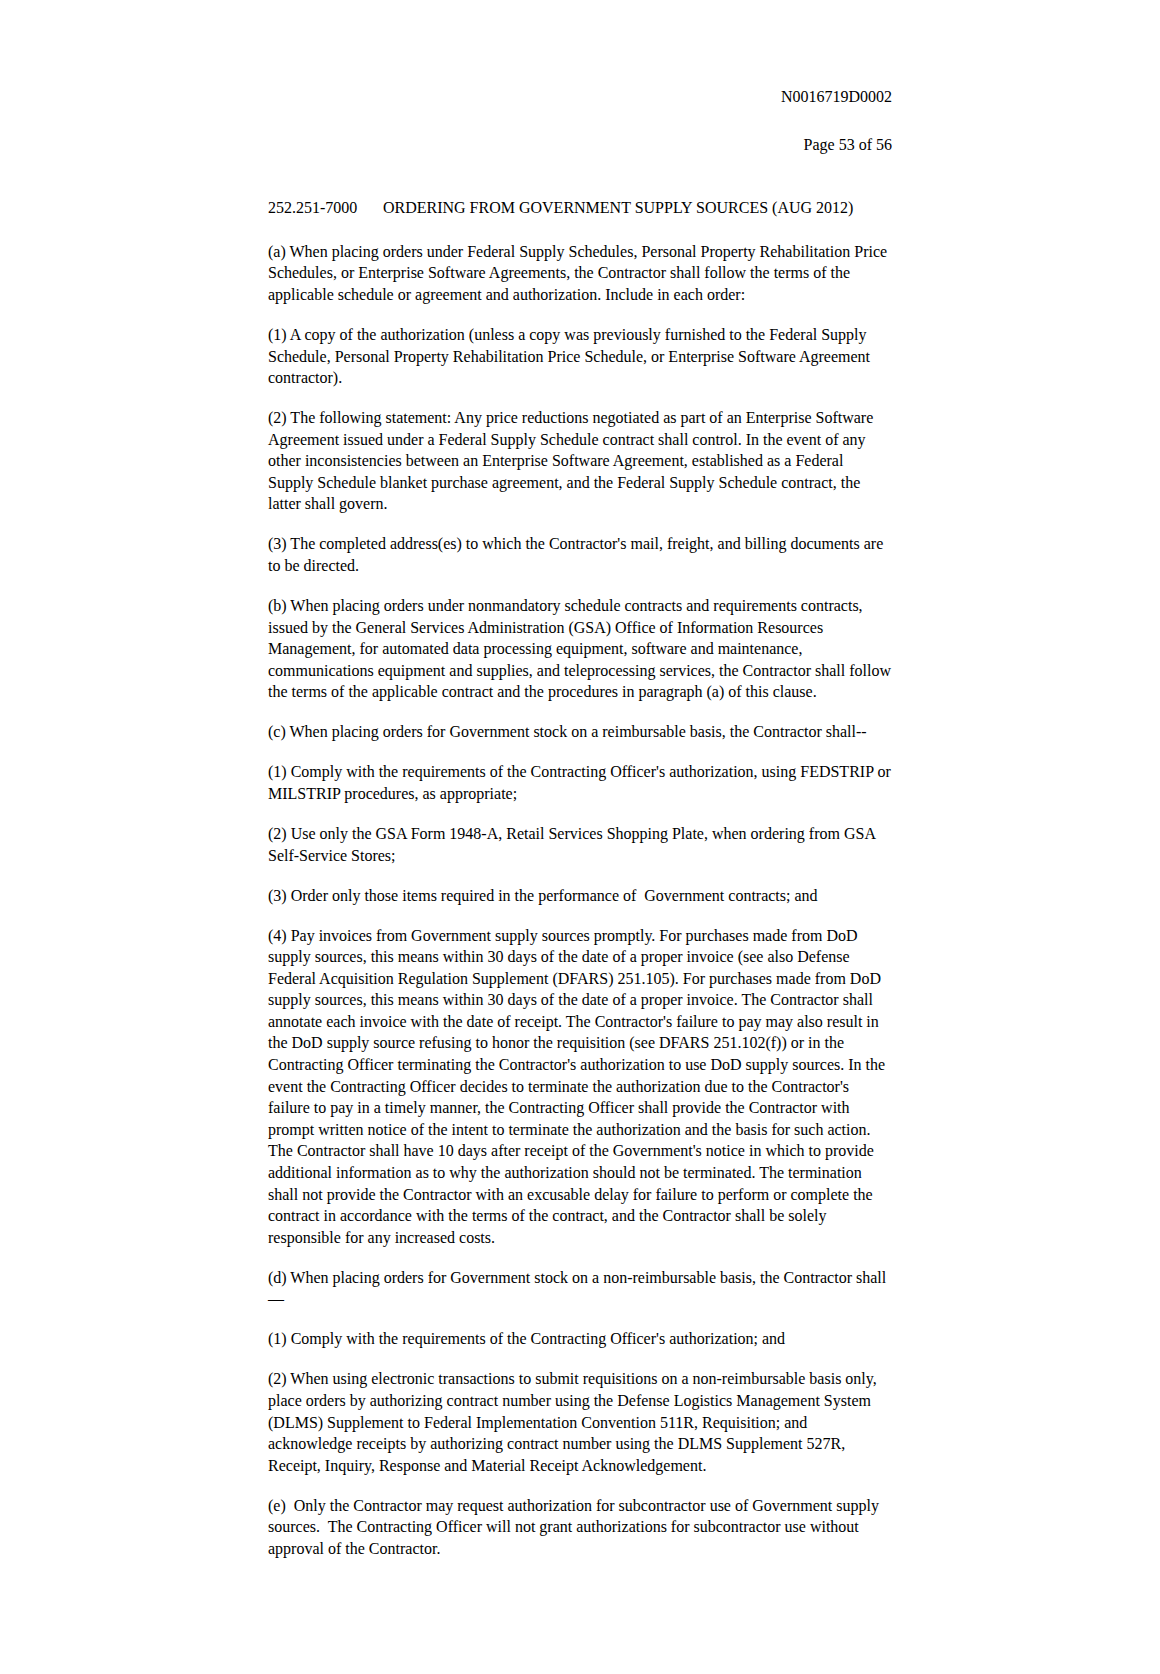N0016719D0002
Page 53 of 56
252.251-7000 Ordering from Government Supply Sources (AUG 2012)
(a) When placing orders under Federal Supply Schedules, Personal Property Rehabilitation Price Schedules, or Enterprise Software Agreements, the Contractor shall follow the terms of the applicable schedule or agreement and authorization. Include in each order:
(1) A copy of the authorization (unless a copy was previously furnished to the Federal Supply Schedule, Personal Property Rehabilitation Price Schedule, or Enterprise Software Agreement contractor).
(2) The following statement: Any price reductions negotiated as part of an Enterprise Software Agreement issued under a Federal Supply Schedule contract shall control. In the event of any other inconsistencies between an Enterprise Software Agreement, established as a Federal Supply Schedule blanket purchase agreement, and the Federal Supply Schedule contract, the latter shall govern.
(3) The completed address(es) to which the Contractor's mail, freight, and billing documents are to be directed.
(b) When placing orders under nonmandatory schedule contracts and requirements contracts, issued by the General Services Administration (GSA) Office of Information Resources Management, for automated data processing equipment, software and maintenance, communications equipment and supplies, and teleprocessing services, the Contractor shall follow the terms of the applicable contract and the procedures in paragraph (a) of this clause.
(c) When placing orders for Government stock on a reimbursable basis, the Contractor shall--
(1) Comply with the requirements of the Contracting Officer's authorization, using FEDSTRIP or MILSTRIP procedures, as appropriate;
(2) Use only the GSA Form 1948-A, Retail Services Shopping Plate, when ordering from GSA Self-Service Stores;
(3) Order only those items required in the performance of Government contracts; and
(4) Pay invoices from Government supply sources promptly. For purchases made from DoD supply sources, this means within 30 days of the date of a proper invoice (see also Defense Federal Acquisition Regulation Supplement (DFARS) 251.105). For purchases made from DoD supply sources, this means within 30 days of the date of a proper invoice. The Contractor shall annotate each invoice with the date of receipt. The Contractor's failure to pay may also result in the DoD supply source refusing to honor the requisition (see DFARS 251.102(f)) or in the Contracting Officer terminating the Contractor's authorization to use DoD supply sources. In the event the Contracting Officer decides to terminate the authorization due to the Contractor's failure to pay in a timely manner, the Contracting Officer shall provide the Contractor with prompt written notice of the intent to terminate the authorization and the basis for such action. The Contractor shall have 10 days after receipt of the Government's notice in which to provide additional information as to why the authorization should not be terminated. The termination shall not provide the Contractor with an excusable delay for failure to perform or complete the contract in accordance with the terms of the contract, and the Contractor shall be solely responsible for any increased costs.
(d) When placing orders for Government stock on a non-reimbursable basis, the Contractor shall—
(1) Comply with the requirements of the Contracting Officer's authorization; and
(2) When using electronic transactions to submit requisitions on a non-reimbursable basis only, place orders by authorizing contract number using the Defense Logistics Management System (DLMS) Supplement to Federal Implementation Convention 511R, Requisition; and acknowledge receipts by authorizing contract number using the DLMS Supplement 527R, Receipt, Inquiry, Response and Material Receipt Acknowledgement.
(e) Only the Contractor may request authorization for subcontractor use of Government supply sources. The Contracting Officer will not grant authorizations for subcontractor use without approval of the Contractor.